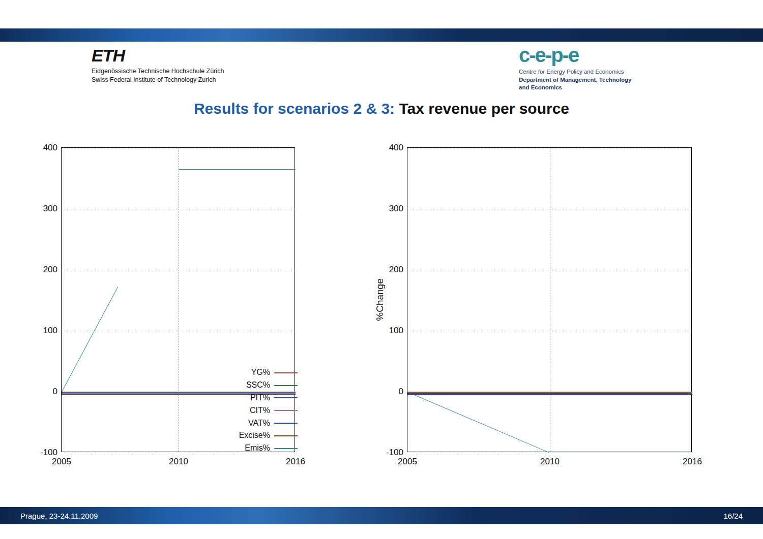ETH
Eidgenössische Technische Hochschule Zürich
Swiss Federal Institute of Technology Zurich
c‑e‑p‑e
Centre for Energy Policy and Economics
Department of Management, Technology
and Economics
Results for scenarios 2 & 3: Tax revenue per source
400 300 200 100 0 -100
2005 2010 2016
YG%
SSC%
PIT%
CIT%
VAT%
Excise%
Emis%
400 300 200 100 0 -100
2005 2010 2016
%Change
Prague, 23-24.11.2009
16/24